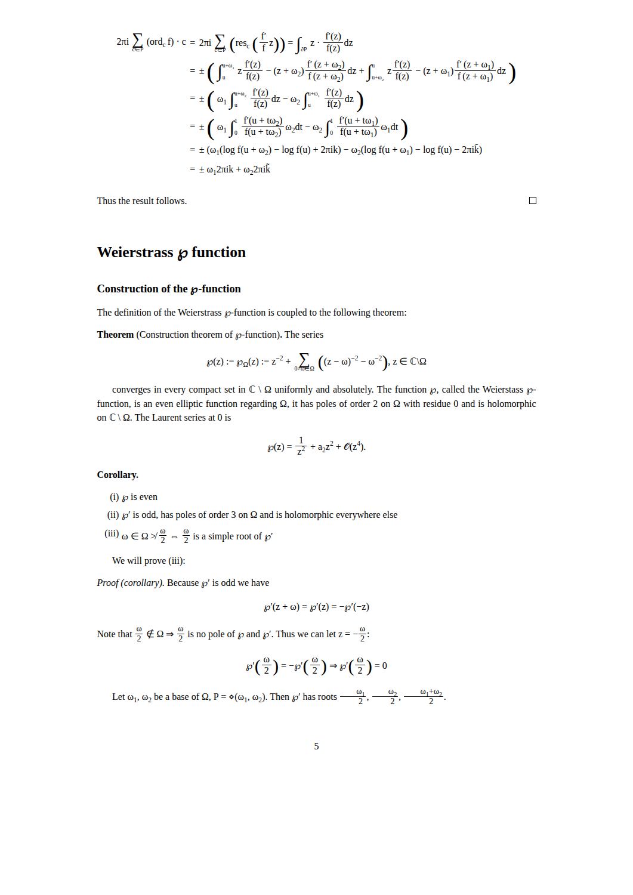| 2πi ∑ c∈P (ord c f) · c | = | 2πi ∑ c∈P ( res c ( f′ f z ) ) = ∫ ∂P z · f′(z) f(z) dz |
| | = | ± ( ∫ u+ω 1 u z f′(z) f(z) − (z + ω 2 ) f′ (z + ω 2 ) f (z + ω 2 ) dz + ∫ u u+ω 2 z f′(z) f(z) − (z + ω 1 ) f′ (z + ω 1 ) f (z + ω 1 ) dz ) |
| | = | ± ( ω 1 ∫ u+ω 2 u f′(z) f(z) dz − ω 2 ∫ u+ω 1 u f′(z) f(z) dz ) |
| | = | ± ( ω 1 ∫ 1 0 f′(u + tω 2 ) f(u + tω 2 ) ω 2 dt − ω 2 ∫ 1 0 f′(u + tω 1 ) f(u + tω 1 ) ω 1 dt ) |
| | = | ± (ω 1 (log f(u + ω 2 ) − log f(u) + 2πik) − ω 2 (log f(u + ω 1 ) − log f(u) − 2πi k̃ ) |
| | = | ± ω 1 2πik + ω 2 2πi k̃ |
Thus the result follows.
Weierstrass ℘ function
Construction of the ℘-function
The definition of the Weierstrass ℘-function is coupled to the following theorem:
Theorem (Construction theorem of ℘-function). The series
℘(z) := ℘Ω(z) := z−2 + ∑0≠ω∈Ω ((z − ω)−2 − ω−2), z ∈ ℂ\Ω
converges in every compact set in ℂ \ Ω uniformly and absolutely. The function ℘, called the Weierstass ℘-function, is an even elliptic function regarding Ω, it has poles of order 2 on Ω with residue 0 and is holomorphic on ℂ \ Ω. The Laurent series at 0 is
℘(z) = 1 z2 + a2z2 + 𝒪(z4).
Corollary.
(i)℘ is even
(ii)℘′ is odd, has poles of order 3 on Ω and is holomorphic everywhere else
(iii) ω ∈ Ω ≯ ω 2 ⇔ ω 2 is a simple root of ℘′
We will prove (iii):
Proof (corollary). Because ℘′ is odd we have
℘′(z + ω) = ℘′(z) = −℘′(−z)
Note that ω 2 ∉ Ω ⇒ ω 2 is no pole of ℘ and ℘′. Thus we can let z = −ω 2:
℘′(ω 2) = −℘′(ω 2) ⇒ ℘′(ω 2) = 0
Let ω1, ω2 be a base of Ω, P = ⋄(ω1, ω2). Then ℘′ has roots ω12, ω22, ω1+ω22.
5